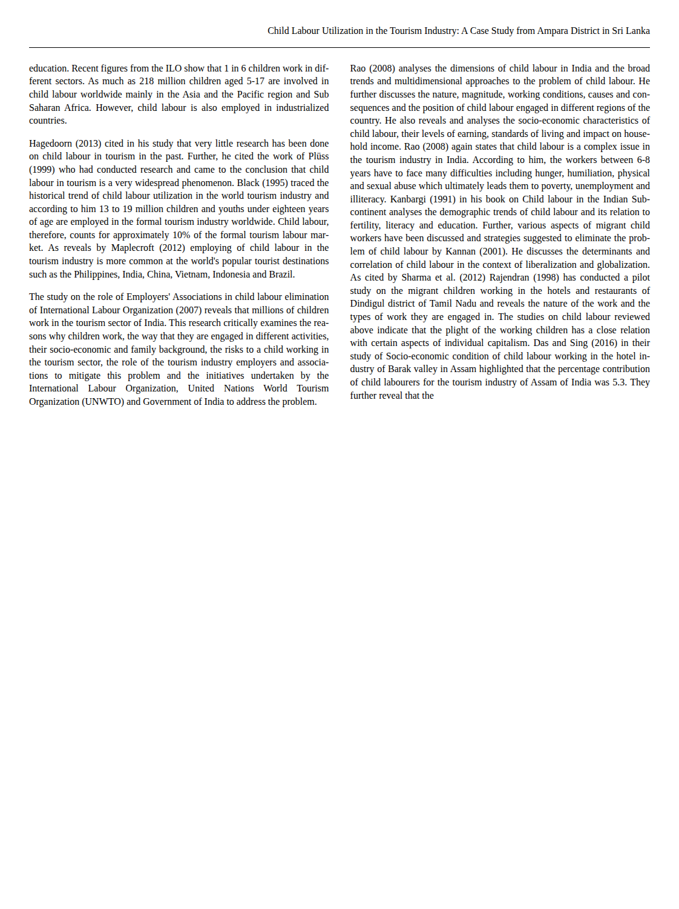Child Labour Utilization in the Tourism Industry: A Case Study from Ampara District in Sri Lanka
education. Recent figures from the ILO show that 1 in 6 children work in different sectors. As much as 218 million children aged 5-17 are involved in child labour worldwide mainly in the Asia and the Pacific region and Sub Saharan Africa. However, child labour is also employed in industrialized countries.
Hagedoorn (2013) cited in his study that very little research has been done on child labour in tourism in the past. Further, he cited the work of Plüss (1999) who had conducted research and came to the conclusion that child labour in tourism is a very widespread phenomenon. Black (1995) traced the historical trend of child labour utilization in the world tourism industry and according to him 13 to 19 million children and youths under eighteen years of age are employed in the formal tourism industry worldwide. Child labour, therefore, counts for approximately 10% of the formal tourism labour market. As reveals by Maplecroft (2012) employing of child labour in the tourism industry is more common at the world's popular tourist destinations such as the Philippines, India, China, Vietnam, Indonesia and Brazil.
The study on the role of Employers' Associations in child labour elimination of International Labour Organization (2007) reveals that millions of children work in the tourism sector of India. This research critically examines the reasons why children work, the way that they are engaged in different activities, their socio-economic and family background, the risks to a child working in the tourism sector, the role of the tourism industry employers and associations to mitigate this problem and the initiatives undertaken by the International Labour Organization, United Nations World Tourism Organization (UNWTO) and Government of India to address the problem.
Rao (2008) analyses the dimensions of child labour in India and the broad trends and multidimensional approaches to the problem of child labour. He further discusses the nature, magnitude, working conditions, causes and consequences and the position of child labour engaged in different regions of the country. He also reveals and analyses the socio-economic characteristics of child labour, their levels of earning, standards of living and impact on household income. Rao (2008) again states that child labour is a complex issue in the tourism industry in India. According to him, the workers between 6-8 years have to face many difficulties including hunger, humiliation, physical and sexual abuse which ultimately leads them to poverty, unemployment and illiteracy. Kanbargi (1991) in his book on Child labour in the Indian Sub-continent analyses the demographic trends of child labour and its relation to fertility, literacy and education. Further, various aspects of migrant child workers have been discussed and strategies suggested to eliminate the problem of child labour by Kannan (2001). He discusses the determinants and correlation of child labour in the context of liberalization and globalization. As cited by Sharma et al. (2012) Rajendran (1998) has conducted a pilot study on the migrant children working in the hotels and restaurants of Dindigul district of Tamil Nadu and reveals the nature of the work and the types of work they are engaged in. The studies on child labour reviewed above indicate that the plight of the working children has a close relation with certain aspects of individual capitalism. Das and Sing (2016) in their study of Socio-economic condition of child labour working in the hotel industry of Barak valley in Assam highlighted that the percentage contribution of child labourers for the tourism industry of Assam of India was 5.3. They further reveal that the